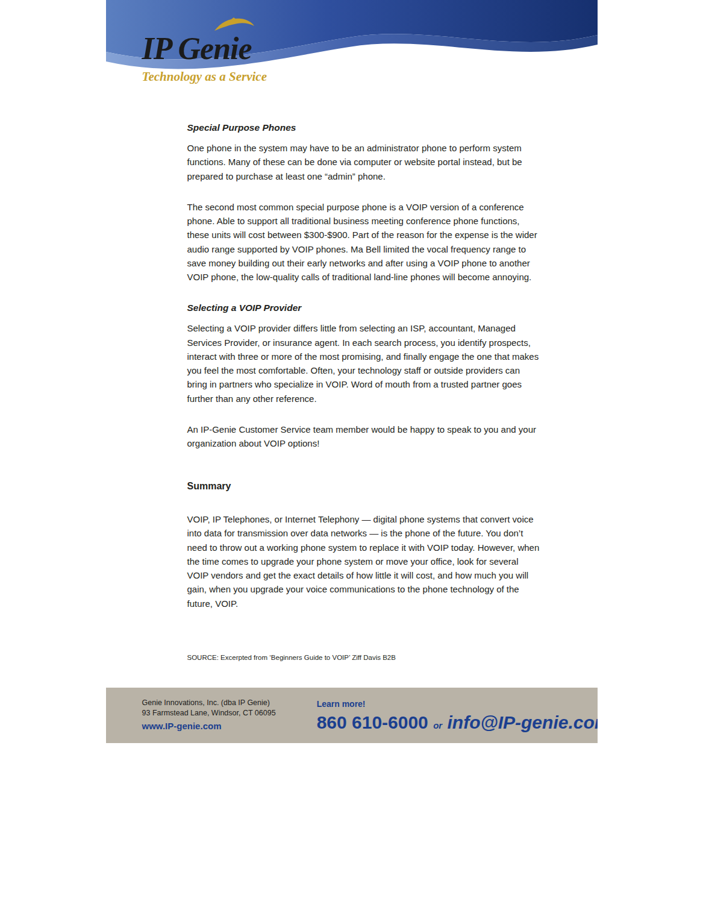IP Genie
Technology as a Service
Special Purpose Phones
One phone in the system may have to be an administrator phone to perform system functions. Many of these can be done via computer or website portal instead, but be prepared to purchase at least one “admin” phone.
The second most common special purpose phone is a VOIP version of a conference phone. Able to support all traditional business meeting conference phone functions, these units will cost between $300-$900. Part of the reason for the expense is the wider audio range supported by VOIP phones. Ma Bell limited the vocal frequency range to save money building out their early networks and after using a VOIP phone to another VOIP phone, the low-quality calls of traditional land-line phones will become annoying.
Selecting a VOIP Provider
Selecting a VOIP provider differs little from selecting an ISP, accountant, Managed Services Provider, or insurance agent. In each search process, you identify prospects, interact with three or more of the most promising, and finally engage the one that makes you feel the most comfortable. Often, your technology staff or outside providers can bring in partners who specialize in VOIP. Word of mouth from a trusted partner goes further than any other reference.
An IP-Genie Customer Service team member would be happy to speak to you and your organization about VOIP options!
Summary
VOIP, IP Telephones, or Internet Telephony — digital phone systems that convert voice into data for transmission over data networks — is the phone of the future. You don’t need to throw out a working phone system to replace it with VOIP today. However, when the time comes to upgrade your phone system or move your office, look for several VOIP vendors and get the exact details of how little it will cost, and how much you will gain, when you upgrade your voice communications to the phone technology of the future, VOIP.
SOURCE: Excerpted from ‘Beginners Guide to VOIP’ Ziff Davis B2B
Genie Innovations, Inc. (dba IP Genie)
93 Farmstead Lane, Windsor, CT 06095
www.IP-genie.com
Learn more!
860 610-6000 or info@IP-genie.com